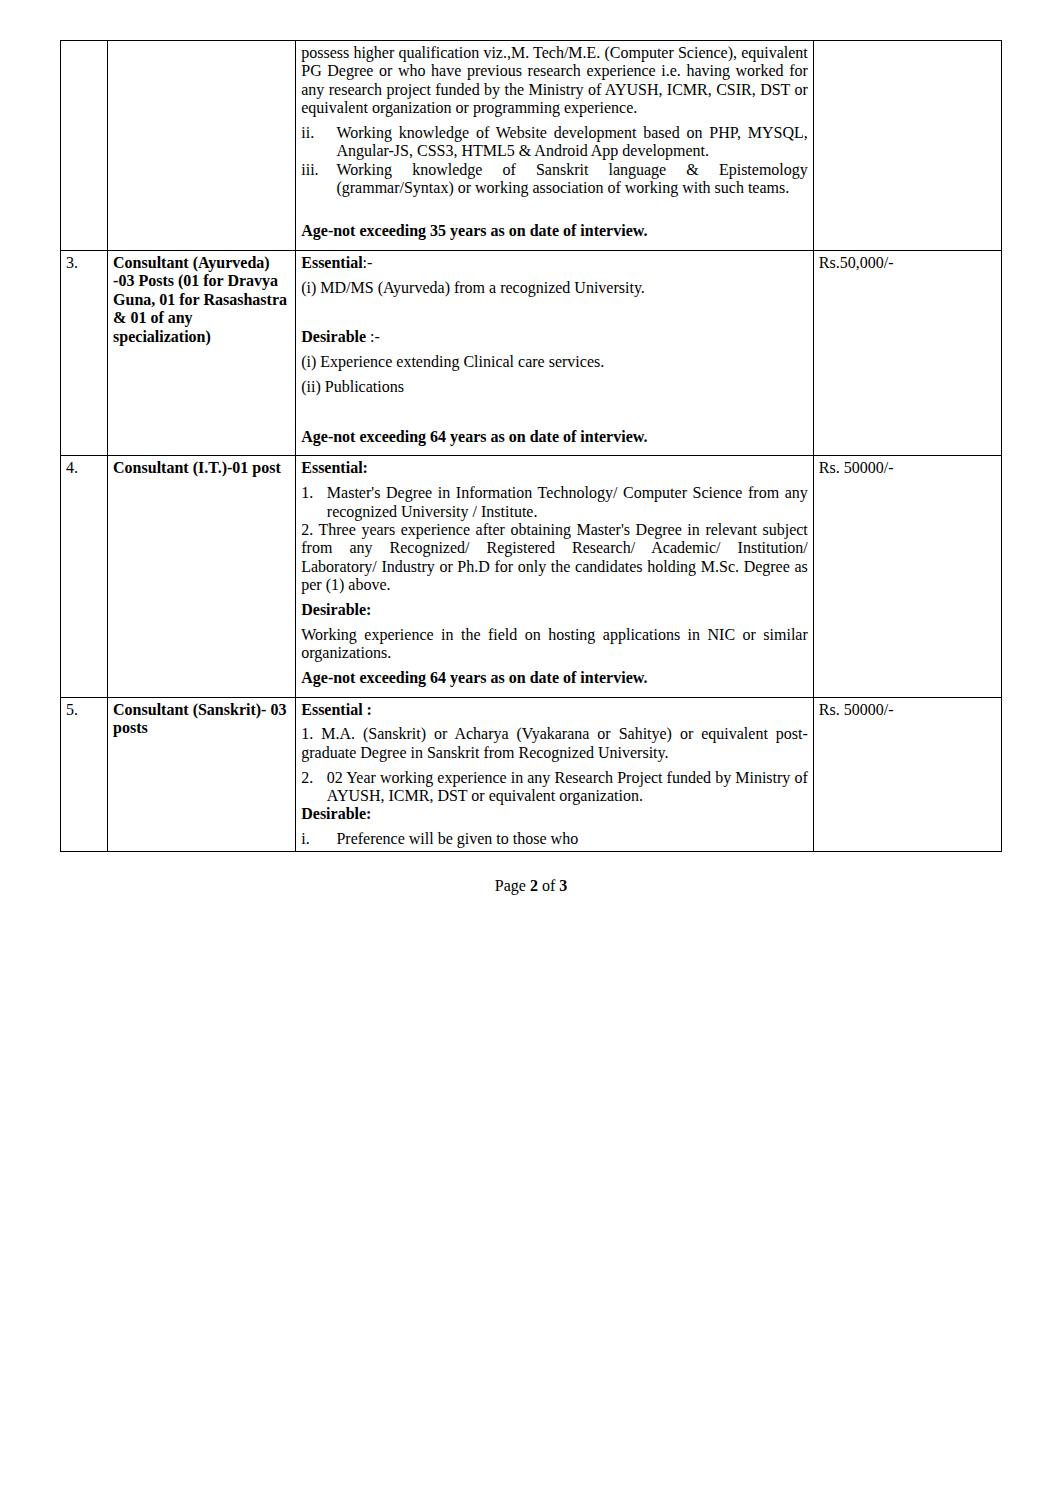| | | possess higher qualification viz.,M. Tech/M.E. (Computer Science), equivalent PG Degree or who have previous research experience i.e. having worked for any research project funded by the Ministry of AYUSH, ICMR, CSIR, DST or equivalent organization or programming experience. ii. Working knowledge of Website development based on PHP, MYSQL, Angular-JS, CSS3, HTML5 & Android App development. iii. Working knowledge of Sanskrit language & Epistemology (grammar/Syntax) or working association of working with such teams. Age-not exceeding 35 years as on date of interview. | |
| 3. | Consultant (Ayurveda) -03 Posts (01 for Dravya Guna, 01 for Rasashastra & 01 of any specialization) | Essential :- (i) MD/MS (Ayurveda) from a recognized University. Desirable :- (i) Experience extending Clinical care services. (ii) Publications Age-not exceeding 64 years as on date of interview. | Rs.50,000/- |
| 4. | Consultant (I.T.)-01 post | Essential: 1. Master's Degree in Information Technology/ Computer Science from any recognized University / Institute. 2. Three years experience after obtaining Master's Degree in relevant subject from any Recognized/ Registered Research/ Academic/ Institution/ Laboratory/ Industry or Ph.D for only the candidates holding M.Sc. Degree as per (1) above. Desirable: Working experience in the field on hosting applications in NIC or similar organizations. Age-not exceeding 64 years as on date of interview. | Rs. 50000/- |
| 5. | Consultant (Sanskrit)- 03 posts | Essential : 1. M.A. (Sanskrit) or Acharya (Vyakarana or Sahitye) or equivalent post-graduate Degree in Sanskrit from Recognized University. 2. 02 Year working experience in any Research Project funded by Ministry of AYUSH, ICMR, DST or equivalent organization. Desirable: i. Preference will be given to those who | Rs. 50000/- |
Page 2 of 3